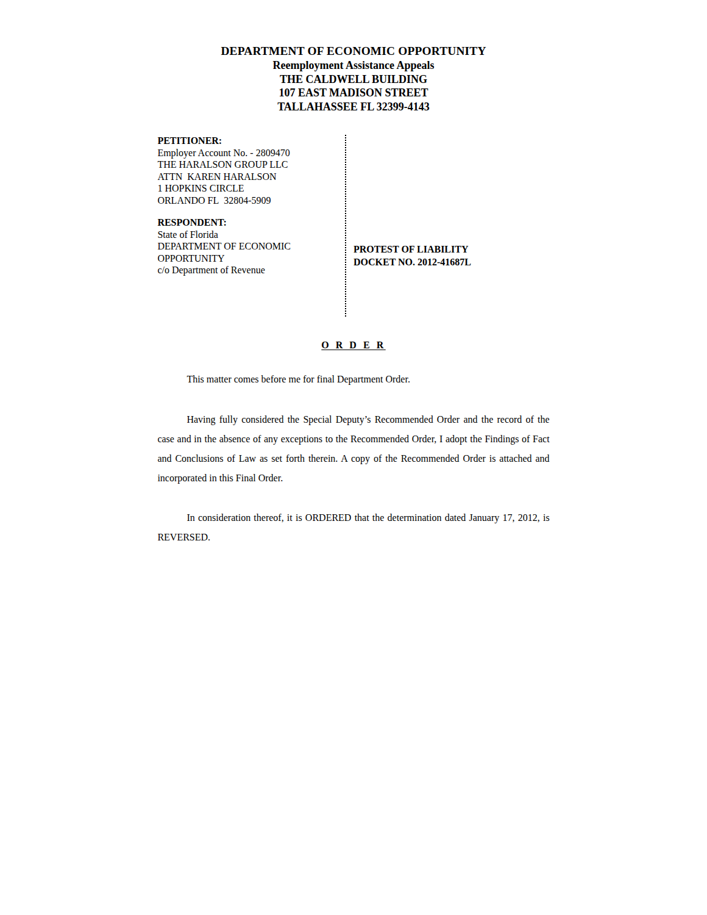DEPARTMENT OF ECONOMIC OPPORTUNITY
Reemployment Assistance Appeals
THE CALDWELL BUILDING
107 EAST MADISON STREET
TALLAHASSEE FL 32399-4143
| PETITIONER: Employer Account No. - 2809470 THE HARALSON GROUP LLC ATTN KAREN HARALSON 1 HOPKINS CIRCLE ORLANDO FL 32804-5909 RESPONDENT: State of Florida DEPARTMENT OF ECONOMIC OPPORTUNITY c/o Department of Revenue | | PROTEST OF LIABILITY DOCKET NO. 2012-41687L |
O R D E R
This matter comes before me for final Department Order.
Having fully considered the Special Deputy’s Recommended Order and the record of the case and in the absence of any exceptions to the Recommended Order, I adopt the Findings of Fact and Conclusions of Law as set forth therein. A copy of the Recommended Order is attached and incorporated in this Final Order.
In consideration thereof, it is ORDERED that the determination dated January 17, 2012, is REVERSED.